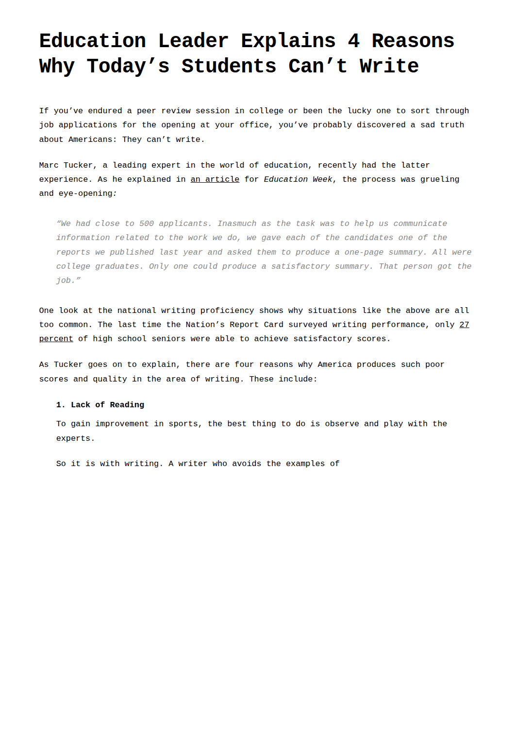Education Leader Explains 4 Reasons Why Today’s Students Can’t Write
If you’ve endured a peer review session in college or been the lucky one to sort through job applications for the opening at your office, you’ve probably discovered a sad truth about Americans: They can’t write.
Marc Tucker, a leading expert in the world of education, recently had the latter experience. As he explained in an article for Education Week, the process was grueling and eye-opening:
“We had close to 500 applicants. Inasmuch as the task was to help us communicate information related to the work we do, we gave each of the candidates one of the reports we published last year and asked them to produce a one-page summary. All were college graduates. Only one could produce a satisfactory summary. That person got the job.”
One look at the national writing proficiency shows why situations like the above are all too common. The last time the Nation’s Report Card surveyed writing performance, only 27 percent of high school seniors were able to achieve satisfactory scores.
As Tucker goes on to explain, there are four reasons why America produces such poor scores and quality in the area of writing. These include:
1. Lack of Reading
To gain improvement in sports, the best thing to do is observe and play with the experts.
So it is with writing. A writer who avoids the examples of